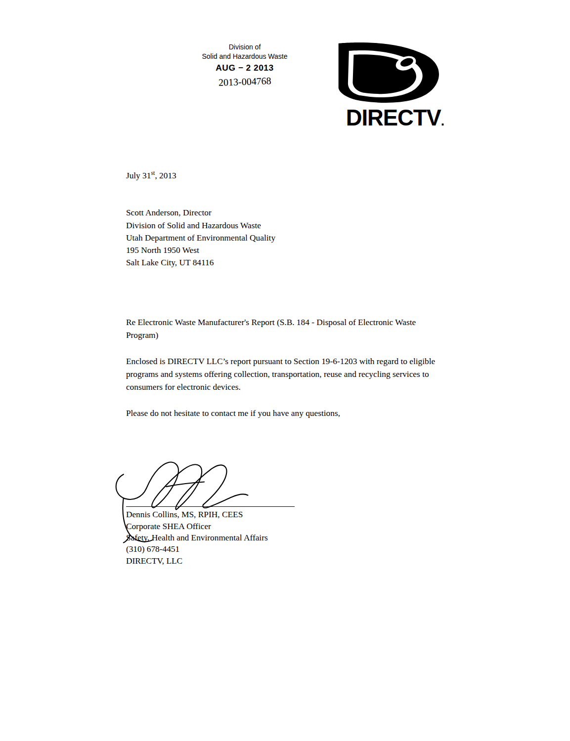Division of
Solid and Hazardous Waste
AUG − 2 2013
2013-004768
DIRECTV.
July 31st, 2013
Scott Anderson, Director
Division of Solid and Hazardous Waste
Utah Department of Environmental Quality
195 North 1950 West
Salt Lake City, UT 84116
Re Electronic Waste Manufacturer's Report (S.B. 184 - Disposal of Electronic Waste Program)
Enclosed is DIRECTV LLC’s report pursuant to Section 19-6-1203 with regard to eligible programs and systems offering collection, transportation, reuse and recycling services to consumers for electronic devices.
Please do not hesitate to contact me if you have any questions,
Dennis Collins, MS, RPIH, CEES
Corporate SHEA Officer
Safety, Health and Environmental Affairs
(310) 678-4451
DIRECTV, LLC